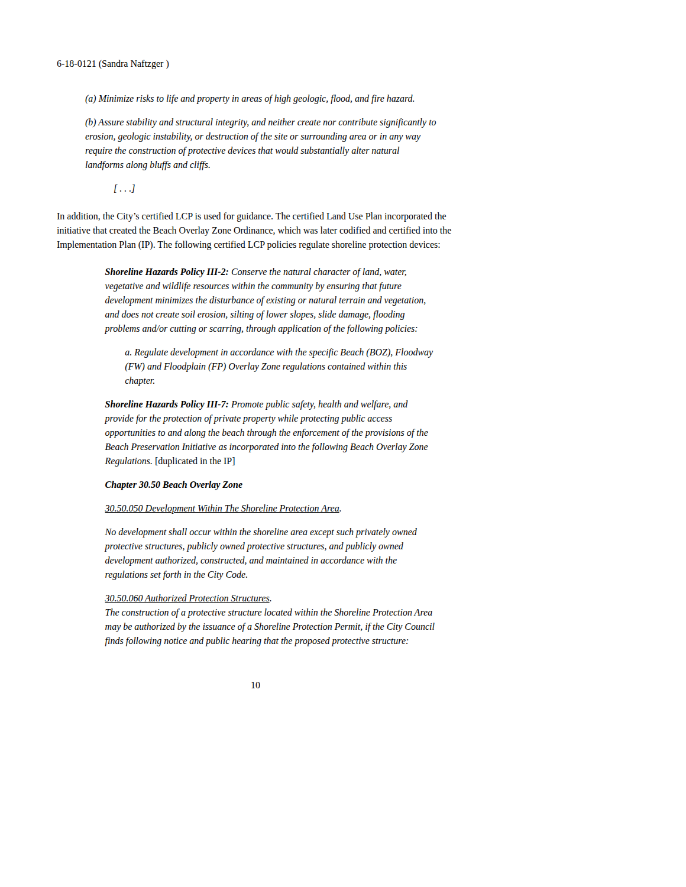6-18-0121 (Sandra Naftzger )
(a) Minimize risks to life and property in areas of high geologic, flood, and fire hazard.
(b) Assure stability and structural integrity, and neither create nor contribute significantly to erosion, geologic instability, or destruction of the site or surrounding area or in any way require the construction of protective devices that would substantially alter natural landforms along bluffs and cliffs.
[ . . .]
In addition, the City’s certified LCP is used for guidance. The certified Land Use Plan incorporated the initiative that created the Beach Overlay Zone Ordinance, which was later codified and certified into the Implementation Plan (IP). The following certified LCP policies regulate shoreline protection devices:
Shoreline Hazards Policy III-2: Conserve the natural character of land, water, vegetative and wildlife resources within the community by ensuring that future development minimizes the disturbance of existing or natural terrain and vegetation, and does not create soil erosion, silting of lower slopes, slide damage, flooding problems and/or cutting or scarring, through application of the following policies:
a. Regulate development in accordance with the specific Beach (BOZ), Floodway (FW) and Floodplain (FP) Overlay Zone regulations contained within this chapter.
Shoreline Hazards Policy III-7: Promote public safety, health and welfare, and provide for the protection of private property while protecting public access opportunities to and along the beach through the enforcement of the provisions of the Beach Preservation Initiative as incorporated into the following Beach Overlay Zone Regulations. [duplicated in the IP]
Chapter 30.50 Beach Overlay Zone
30.50.050 Development Within The Shoreline Protection Area.
No development shall occur within the shoreline area except such privately owned protective structures, publicly owned protective structures, and publicly owned development authorized, constructed, and maintained in accordance with the regulations set forth in the City Code.
30.50.060 Authorized Protection Structures.
The construction of a protective structure located within the Shoreline Protection Area may be authorized by the issuance of a Shoreline Protection Permit, if the City Council finds following notice and public hearing that the proposed protective structure:
10